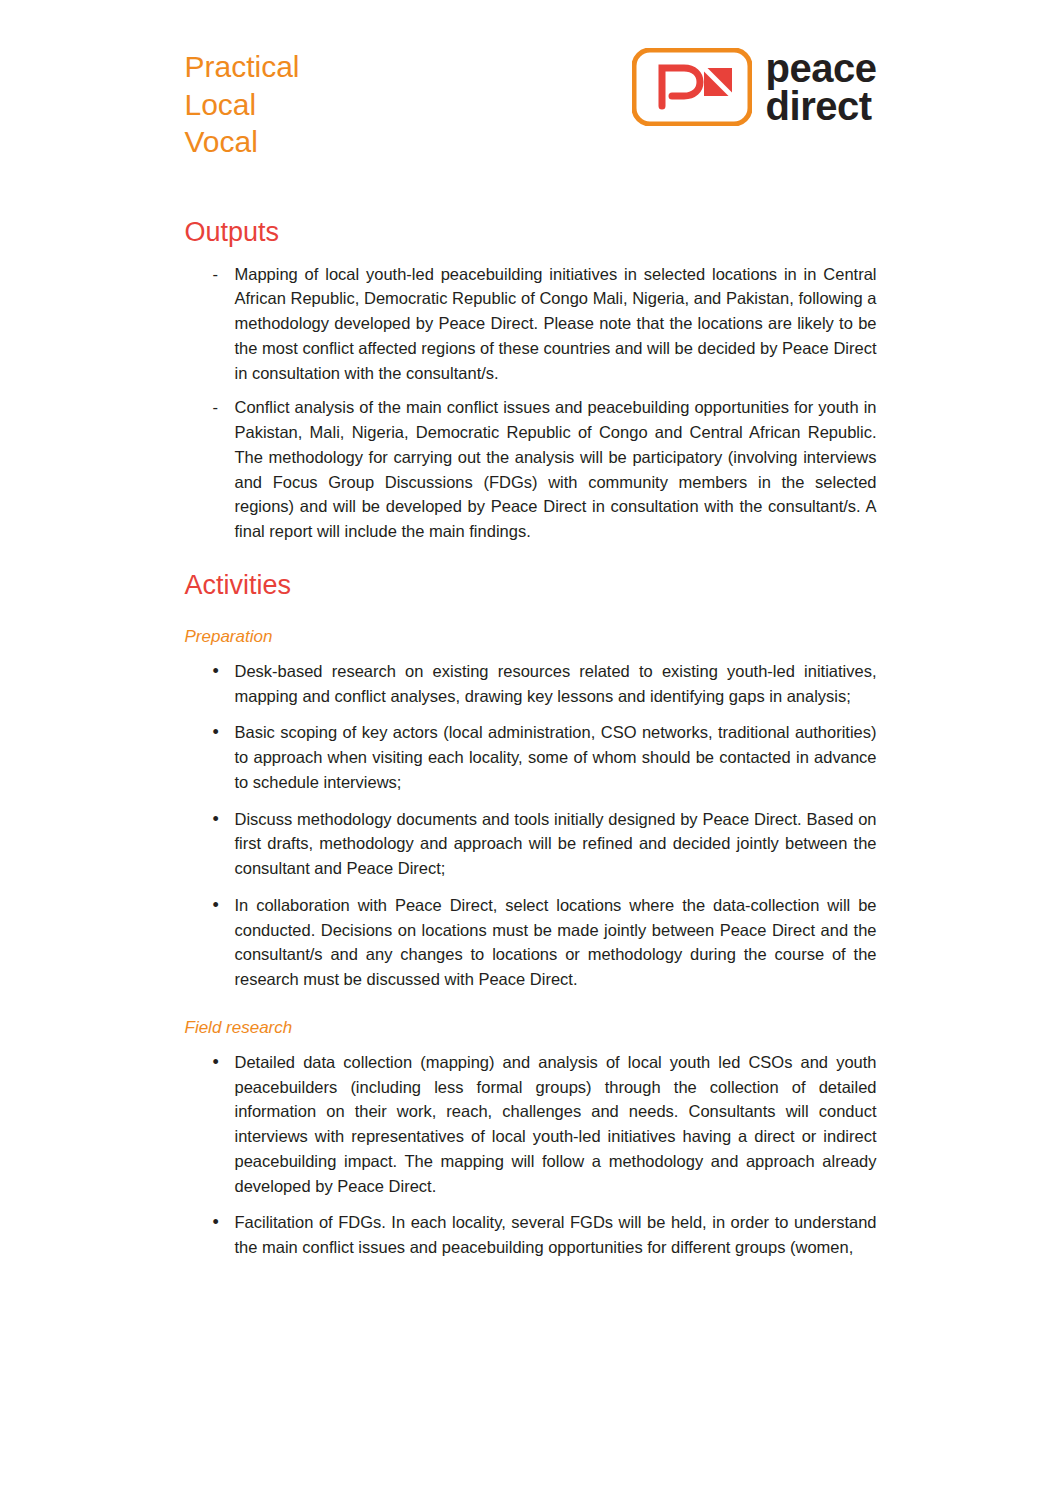Practical Local Vocal
peace direct
Outputs
Mapping of local youth-led peacebuilding initiatives in selected locations in in Central African Republic, Democratic Republic of Congo Mali, Nigeria, and Pakistan, following a methodology developed by Peace Direct. Please note that the locations are likely to be the most conflict affected regions of these countries and will be decided by Peace Direct in consultation with the consultant/s.
Conflict analysis of the main conflict issues and peacebuilding opportunities for youth in Pakistan, Mali, Nigeria, Democratic Republic of Congo and Central African Republic. The methodology for carrying out the analysis will be participatory (involving interviews and Focus Group Discussions (FDGs) with community members in the selected regions) and will be developed by Peace Direct in consultation with the consultant/s. A final report will include the main findings.
Activities
Preparation
Desk-based research on existing resources related to existing youth-led initiatives, mapping and conflict analyses, drawing key lessons and identifying gaps in analysis;
Basic scoping of key actors (local administration, CSO networks, traditional authorities) to approach when visiting each locality, some of whom should be contacted in advance to schedule interviews;
Discuss methodology documents and tools initially designed by Peace Direct. Based on first drafts, methodology and approach will be refined and decided jointly between the consultant and Peace Direct;
In collaboration with Peace Direct, select locations where the data-collection will be conducted. Decisions on locations must be made jointly between Peace Direct and the consultant/s and any changes to locations or methodology during the course of the research must be discussed with Peace Direct.
Field research
Detailed data collection (mapping) and analysis of local youth led CSOs and youth peacebuilders (including less formal groups) through the collection of detailed information on their work, reach, challenges and needs. Consultants will conduct interviews with representatives of local youth-led initiatives having a direct or indirect peacebuilding impact. The mapping will follow a methodology and approach already developed by Peace Direct.
Facilitation of FDGs. In each locality, several FGDs will be held, in order to understand the main conflict issues and peacebuilding opportunities for different groups (women,